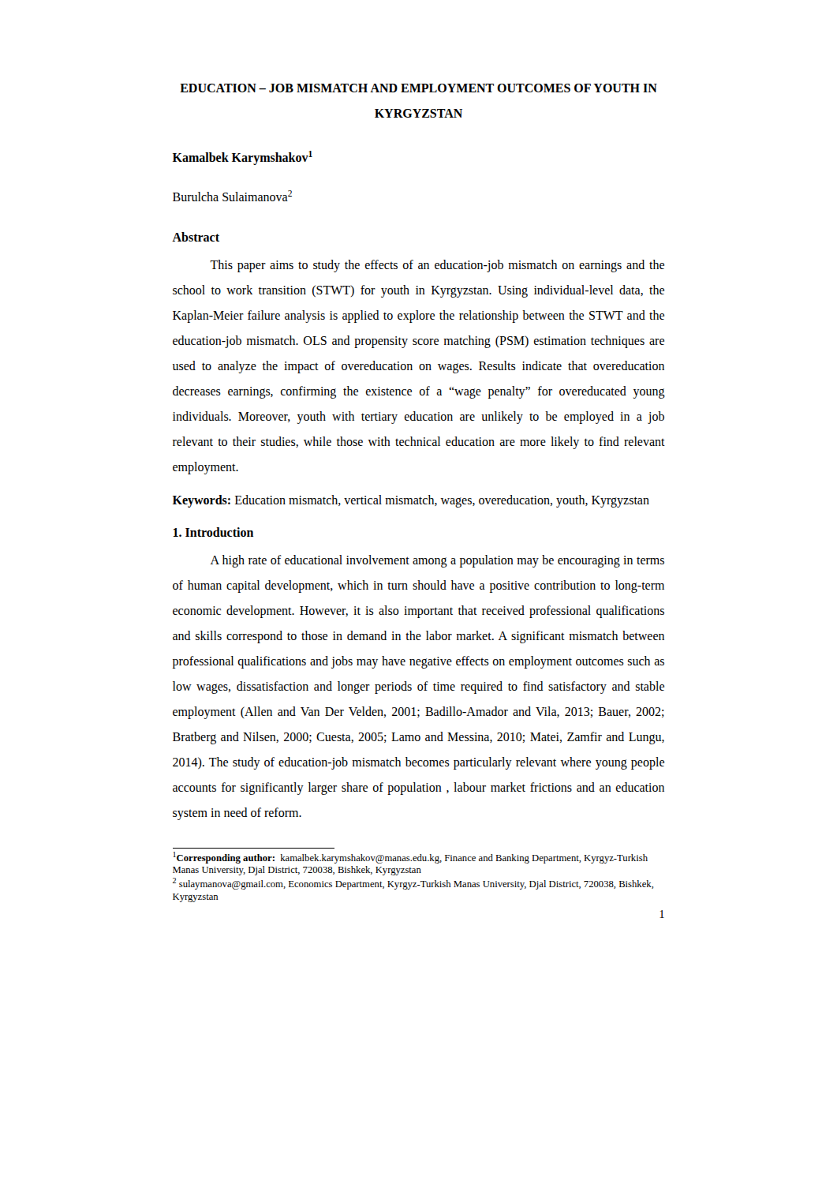Education – Job Mismatch and Employment Outcomes of Youth in Kyrgyzstan
Kamalbek Karymshakov1
Burulcha Sulaimanova2
Abstract
This paper aims to study the effects of an education-job mismatch on earnings and the school to work transition (STWT) for youth in Kyrgyzstan. Using individual-level data, the Kaplan-Meier failure analysis is applied to explore the relationship between the STWT and the education-job mismatch. OLS and propensity score matching (PSM) estimation techniques are used to analyze the impact of overeducation on wages. Results indicate that overeducation decreases earnings, confirming the existence of a “wage penalty” for overeducated young individuals. Moreover, youth with tertiary education are unlikely to be employed in a job relevant to their studies, while those with technical education are more likely to find relevant employment.
Keywords: Education mismatch, vertical mismatch, wages, overeducation, youth, Kyrgyzstan
1. Introduction
A high rate of educational involvement among a population may be encouraging in terms of human capital development, which in turn should have a positive contribution to long-term economic development. However, it is also important that received professional qualifications and skills correspond to those in demand in the labor market. A significant mismatch between professional qualifications and jobs may have negative effects on employment outcomes such as low wages, dissatisfaction and longer periods of time required to find satisfactory and stable employment (Allen and Van Der Velden, 2001; Badillo‐Amador and Vila, 2013; Bauer, 2002; Bratberg and Nilsen, 2000; Cuesta, 2005; Lamo and Messina, 2010; Matei, Zamfir and Lungu, 2014). The study of education-job mismatch becomes particularly relevant where young people accounts for significantly larger share of population , labour market frictions and an education system in need of reform.
1Corresponding author: kamalbek.karymshakov@manas.edu.kg, Finance and Banking Department, Kyrgyz-Turkish Manas University, Djal District, 720038, Bishkek, Kyrgyzstan
2 sulaymanova@gmail.com, Economics Department, Kyrgyz-Turkish Manas University, Djal District, 720038, Bishkek, Kyrgyzstan
1